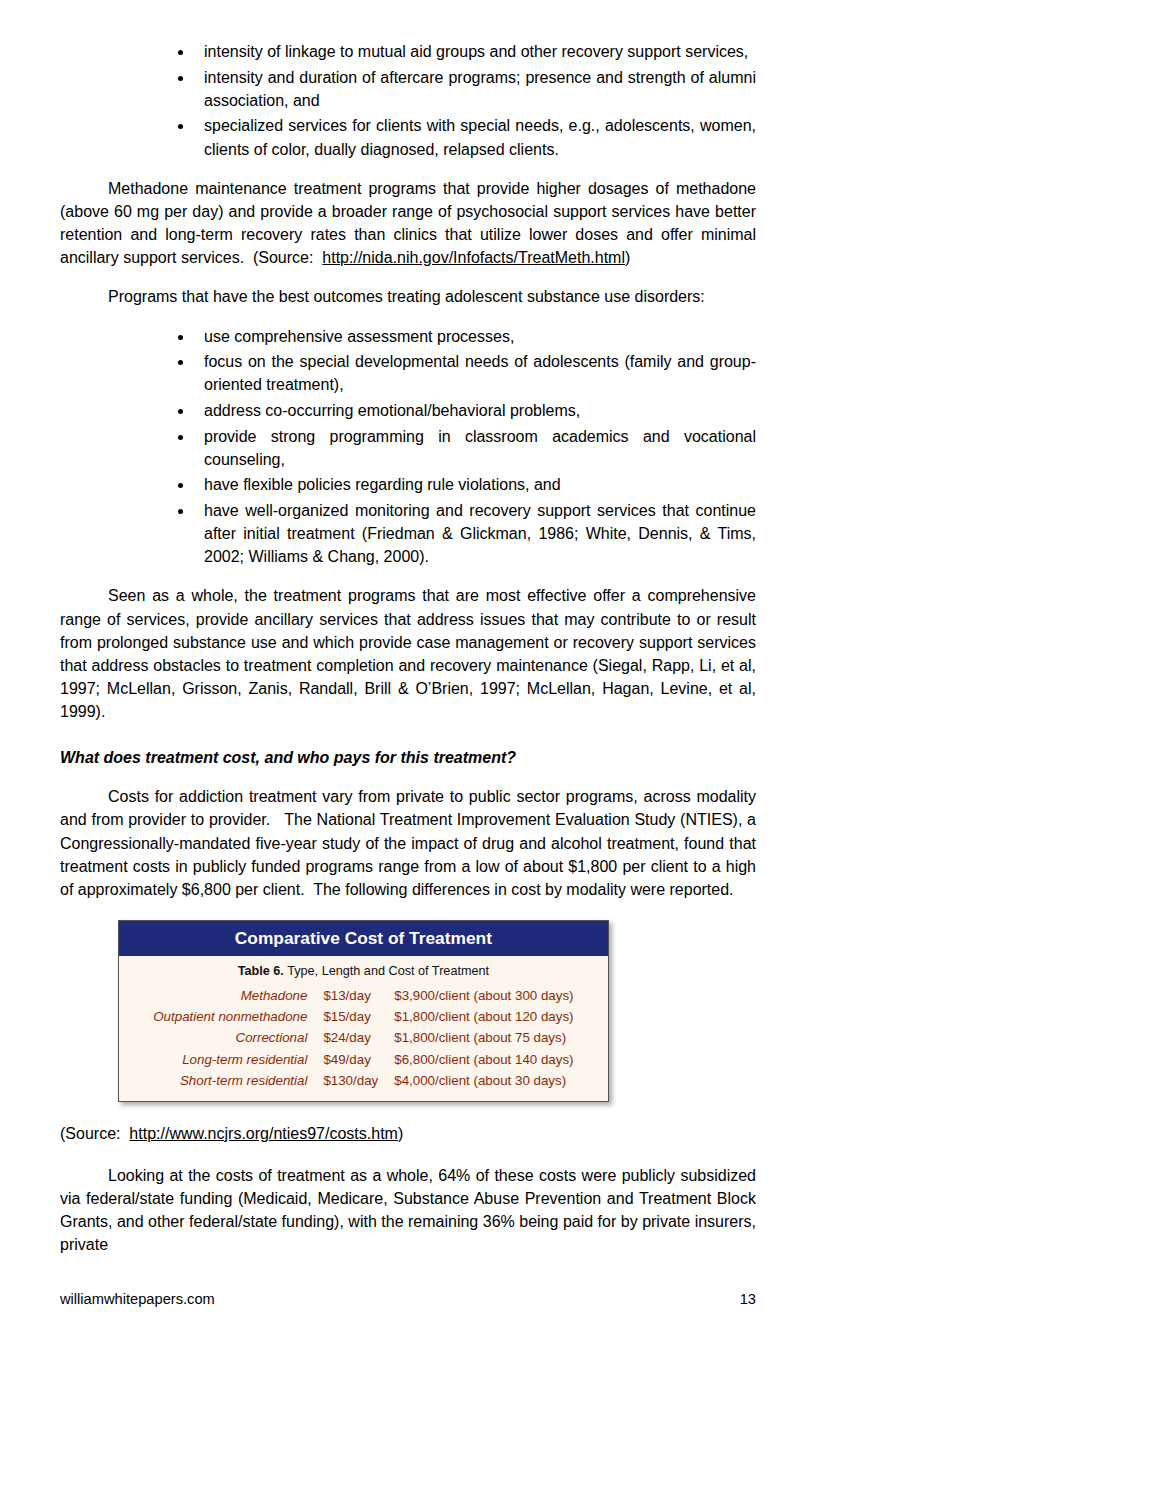intensity of linkage to mutual aid groups and other recovery support services,
intensity and duration of aftercare programs; presence and strength of alumni association, and
specialized services for clients with special needs, e.g., adolescents, women, clients of color, dually diagnosed, relapsed clients.
Methadone maintenance treatment programs that provide higher dosages of methadone (above 60 mg per day) and provide a broader range of psychosocial support services have better retention and long-term recovery rates than clinics that utilize lower doses and offer minimal ancillary support services. (Source: http://nida.nih.gov/Infofacts/TreatMeth.html)
Programs that have the best outcomes treating adolescent substance use disorders:
use comprehensive assessment processes,
focus on the special developmental needs of adolescents (family and group-oriented treatment),
address co-occurring emotional/behavioral problems,
provide strong programming in classroom academics and vocational counseling,
have flexible policies regarding rule violations, and
have well-organized monitoring and recovery support services that continue after initial treatment (Friedman & Glickman, 1986; White, Dennis, & Tims, 2002; Williams & Chang, 2000).
Seen as a whole, the treatment programs that are most effective offer a comprehensive range of services, provide ancillary services that address issues that may contribute to or result from prolonged substance use and which provide case management or recovery support services that address obstacles to treatment completion and recovery maintenance (Siegal, Rapp, Li, et al, 1997; McLellan, Grisson, Zanis, Randall, Brill & O’Brien, 1997; McLellan, Hagan, Levine, et al, 1999).
What does treatment cost, and who pays for this treatment?
Costs for addiction treatment vary from private to public sector programs, across modality and from provider to provider. The National Treatment Improvement Evaluation Study (NTIES), a Congressionally-mandated five-year study of the impact of drug and alcohol treatment, found that treatment costs in publicly funded programs range from a low of about $1,800 per client to a high of approximately $6,800 per client. The following differences in cost by modality were reported.
Comparative Cost of Treatment
Table 6. Type, Length and Cost of Treatment
| Methadone | $13/day | $3,900/client (about 300 days) |
| Outpatient nonmethadone | $15/day | $1,800/client (about 120 days) |
| Correctional | $24/day | $1,800/client (about 75 days) |
| Long-term residential | $49/day | $6,800/client (about 140 days) |
| Short-term residential | $130/day | $4,000/client (about 30 days) |
(Source: http://www.ncjrs.org/nties97/costs.htm)
Looking at the costs of treatment as a whole, 64% of these costs were publicly subsidized via federal/state funding (Medicaid, Medicare, Substance Abuse Prevention and Treatment Block Grants, and other federal/state funding), with the remaining 36% being paid for by private insurers, private
williamwhitepapers.com 13